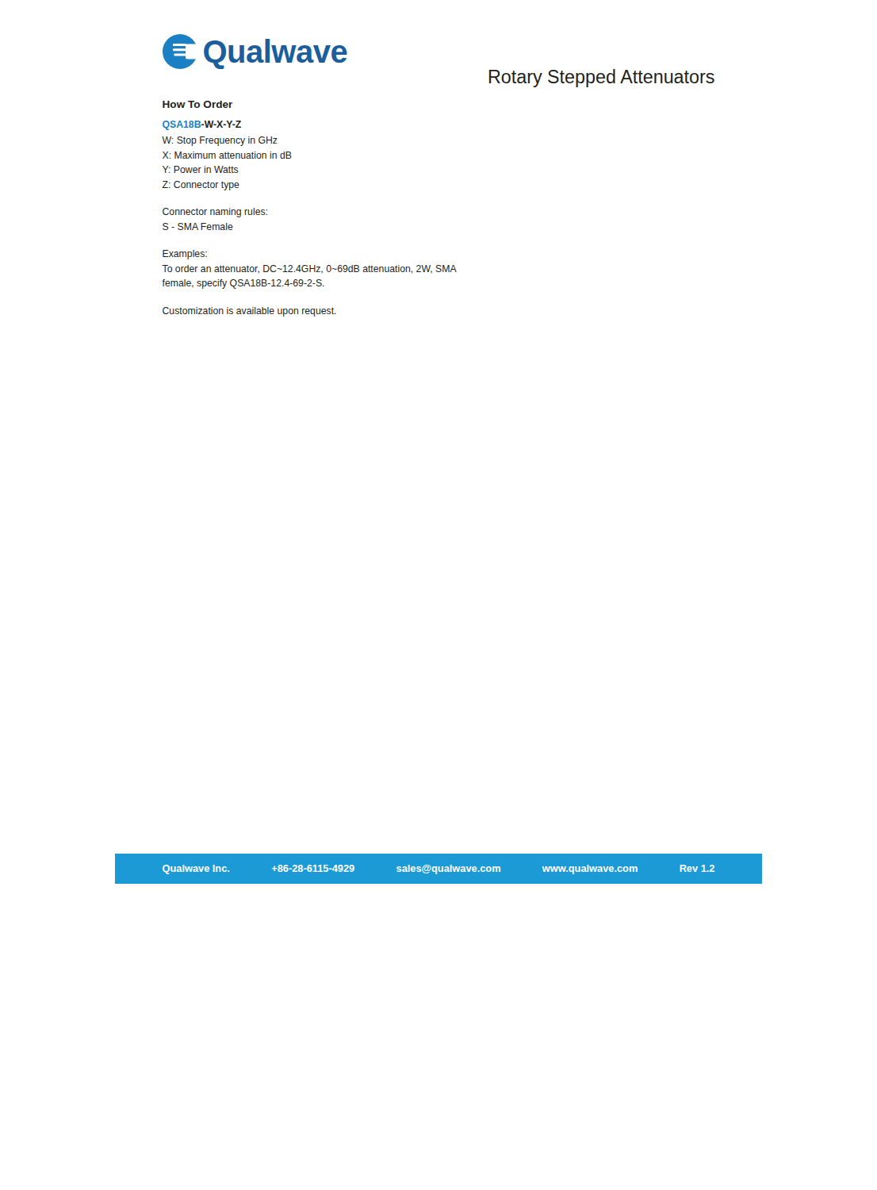Qualwave
Rotary Stepped Attenuators
How To Order
QSA18B-W-X-Y-Z
W: Stop Frequency in GHz
X: Maximum attenuation in dB
Y: Power in Watts
Z: Connector type
Connector naming rules:
S - SMA Female
Examples:
To order an attenuator, DC~12.4GHz, 0~69dB attenuation, 2W, SMA
female, specify QSA18B-12.4-69-2-S.
Customization is available upon request.
Qualwave Inc. +86-28-6115-4929 sales@qualwave.com www.qualwave.com Rev 1.2